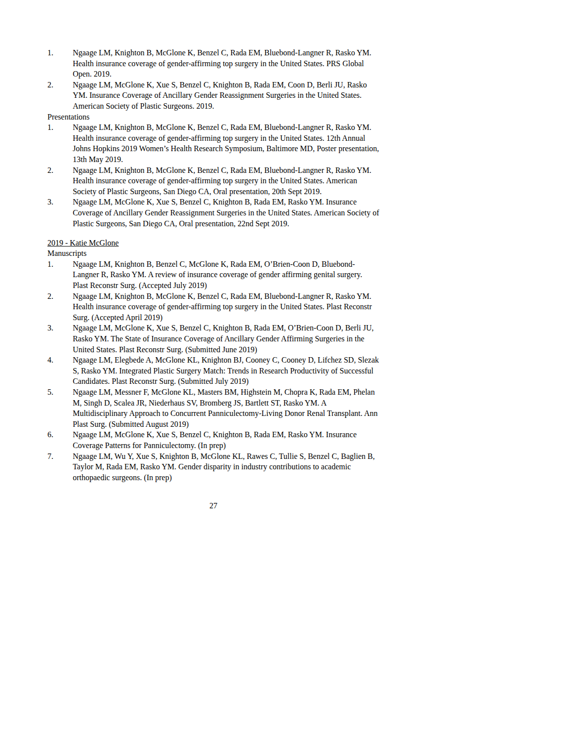1. Ngaage LM, Knighton B, McGlone K, Benzel C, Rada EM, Bluebond-Langner R, Rasko YM. Health insurance coverage of gender-affirming top surgery in the United States. PRS Global Open. 2019.
2. Ngaage LM, McGlone K, Xue S, Benzel C, Knighton B, Rada EM, Coon D, Berli JU, Rasko YM. Insurance Coverage of Ancillary Gender Reassignment Surgeries in the United States. American Society of Plastic Surgeons. 2019.
Presentations
1. Ngaage LM, Knighton B, McGlone K, Benzel C, Rada EM, Bluebond-Langner R, Rasko YM. Health insurance coverage of gender-affirming top surgery in the United States. 12th Annual Johns Hopkins 2019 Women’s Health Research Symposium, Baltimore MD, Poster presentation, 13th May 2019.
2. Ngaage LM, Knighton B, McGlone K, Benzel C, Rada EM, Bluebond-Langner R, Rasko YM. Health insurance coverage of gender-affirming top surgery in the United States. American Society of Plastic Surgeons, San Diego CA, Oral presentation, 20th Sept 2019.
3. Ngaage LM, McGlone K, Xue S, Benzel C, Knighton B, Rada EM, Rasko YM. Insurance Coverage of Ancillary Gender Reassignment Surgeries in the United States. American Society of Plastic Surgeons, San Diego CA, Oral presentation, 22nd Sept 2019.
2019 - Katie McGlone
Manuscripts
1. Ngaage LM, Knighton B, Benzel C, McGlone K, Rada EM, O’Brien-Coon D, Bluebond-Langner R, Rasko YM. A review of insurance coverage of gender affirming genital surgery. Plast Reconstr Surg. (Accepted July 2019)
2. Ngaage LM, Knighton B, McGlone K, Benzel C, Rada EM, Bluebond-Langner R, Rasko YM. Health insurance coverage of gender-affirming top surgery in the United States. Plast Reconstr Surg. (Accepted April 2019)
3. Ngaage LM, McGlone K, Xue S, Benzel C, Knighton B, Rada EM, O’Brien-Coon D, Berli JU, Rasko YM. The State of Insurance Coverage of Ancillary Gender Affirming Surgeries in the United States. Plast Reconstr Surg. (Submitted June 2019)
4. Ngaage LM, Elegbede A, McGlone KL, Knighton BJ, Cooney C, Cooney D, Lifchez SD, Slezak S, Rasko YM. Integrated Plastic Surgery Match: Trends in Research Productivity of Successful Candidates. Plast Reconstr Surg. (Submitted July 2019)
5. Ngaage LM, Messner F, McGlone KL, Masters BM, Highstein M, Chopra K, Rada EM, Phelan M, Singh D, Scalea JR, Niederhaus SV, Bromberg JS, Bartlett ST, Rasko YM. A Multidisciplinary Approach to Concurrent Panniculectomy-Living Donor Renal Transplant. Ann Plast Surg. (Submitted August 2019)
6. Ngaage LM, McGlone K, Xue S, Benzel C, Knighton B, Rada EM, Rasko YM. Insurance Coverage Patterns for Panniculectomy. (In prep)
7. Ngaage LM, Wu Y, Xue S, Knighton B, McGlone KL, Rawes C, Tullie S, Benzel C, Baglien B, Taylor M, Rada EM, Rasko YM. Gender disparity in industry contributions to academic orthopaedic surgeons. (In prep)
27